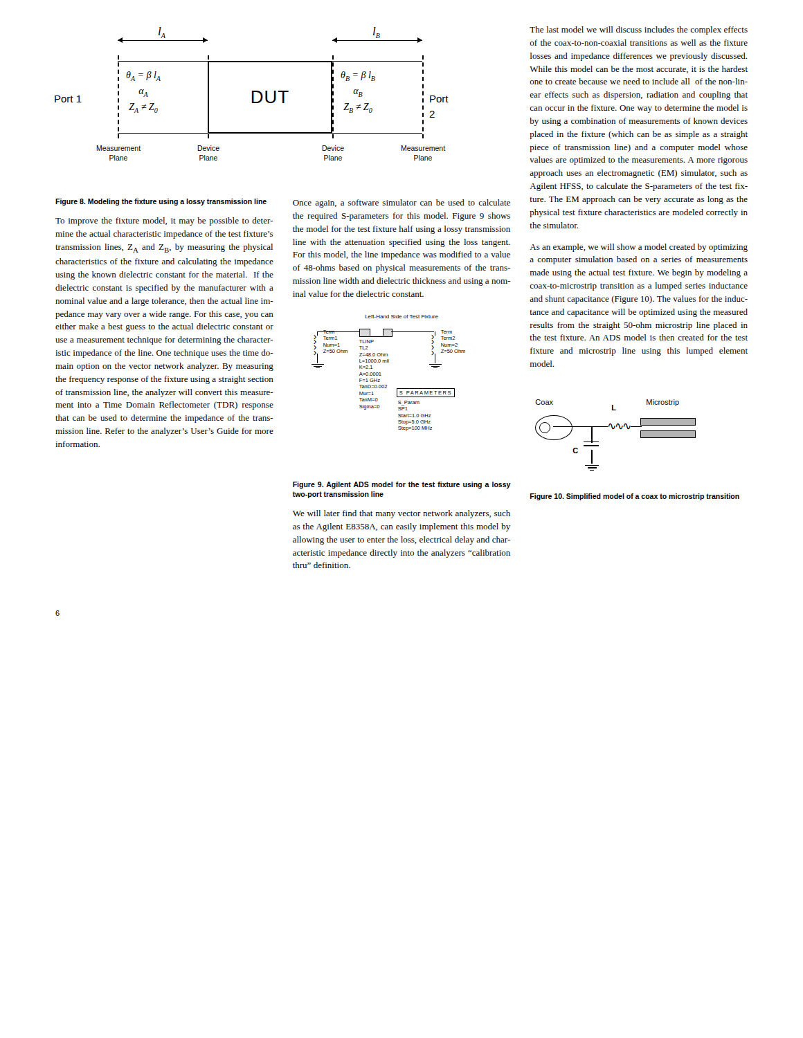lA
lB
DUT
Port 1
Port 2
θA = β lA
αA
ZA ≠ Z0
θB = β lB
αB
ZB ≠ Z0
Measurement
Plane
Device
Plane
Device
Plane
Measurement
Plane
Figure 8. Modeling the fixture using a lossy transmission line
To improve the fixture model, it may be possible to determine the actual characteristic impedance of the test fixture’s transmission lines, ZA and ZB, by measuring the physical characteristics of the fixture and calculating the impedance using the known dielectric constant for the material. If the dielectric constant is specified by the manufacturer with a nominal value and a large tolerance, then the actual line impedance may vary over a wide range. For this case, you can either make a best guess to the actual dielectric constant or use a measurement technique for determining the characteristic impedance of the line. One technique uses the time domain option on the vector network analyzer. By measuring the frequency response of the fixture using a straight section of transmission line, the analyzer will convert this measurement into a Time Domain Reflectometer (TDR) response that can be used to determine the impedance of the transmission line. Refer to the analyzer’s User’s Guide for more information.
Once again, a software simulator can be used to calculate the required S-parameters for this model. Figure 9 shows the model for the test fixture half using a lossy transmission line with the attenuation specified using the loss tangent. For this model, the line impedance was modified to a value of 48-ohms based on physical measurements of the transmission line width and dielectric thickness and using a nominal value for the dielectric constant.
Left-Hand Side of Test Fixture
›
›
›
›
Term Term1 Num=1 Z=50 Ohm
TLINP TL2 Z=48.0 Ohm L=1000.0 mil K=2.1 A=0.0001 F=1 GHz TanD=0.002 Mur=1 TanM=0 Sigma=0
›
›
›
›
Term Term2 Num=2 Z=50 Ohm
S PARAMETERS
S_Param SP1 Start=1.0 GHz Stop=5.0 GHz Step=100 MHz
Figure 9. Agilent ADS model for the test fixture using a lossy two-port transmission line
We will later find that many vector network analyzers, such as the Agilent E8358A, can easily implement this model by allowing the user to enter the loss, electrical delay and characteristic impedance directly into the analyzers “calibration thru” definition.
The last model we will discuss includes the complex effects of the coax-to-non-coaxial transitions as well as the fixture losses and impedance differences we previously discussed. While this model can be the most accurate, it is the hardest one to create because we need to include all of the non-linear effects such as dispersion, radiation and coupling that can occur in the fixture. One way to determine the model is by using a combination of measurements of known devices placed in the fixture (which can be as simple as a straight piece of transmission line) and a computer model whose values are optimized to the measurements. A more rigorous approach uses an electromagnetic (EM) simulator, such as Agilent HFSS, to calculate the S-parameters of the test fixture. The EM approach can be very accurate as long as the physical test fixture characteristics are modeled correctly in the simulator.
As an example, we will show a model created by optimizing a computer simulation based on a series of measurements made using the actual test fixture. We begin by modeling a coax-to-microstrip transition as a lumped series inductance and shunt capacitance (Figure 10). The values for the inductance and capacitance will be optimized using the measured results from the straight 50-ohm microstrip line placed in the test fixture. An ADS model is then created for the test fixture and microstrip line using this lumped element model.
Coax
L
Microstrip
C
∿∿∿
Figure 10. Simplified model of a coax to microstrip transition
6